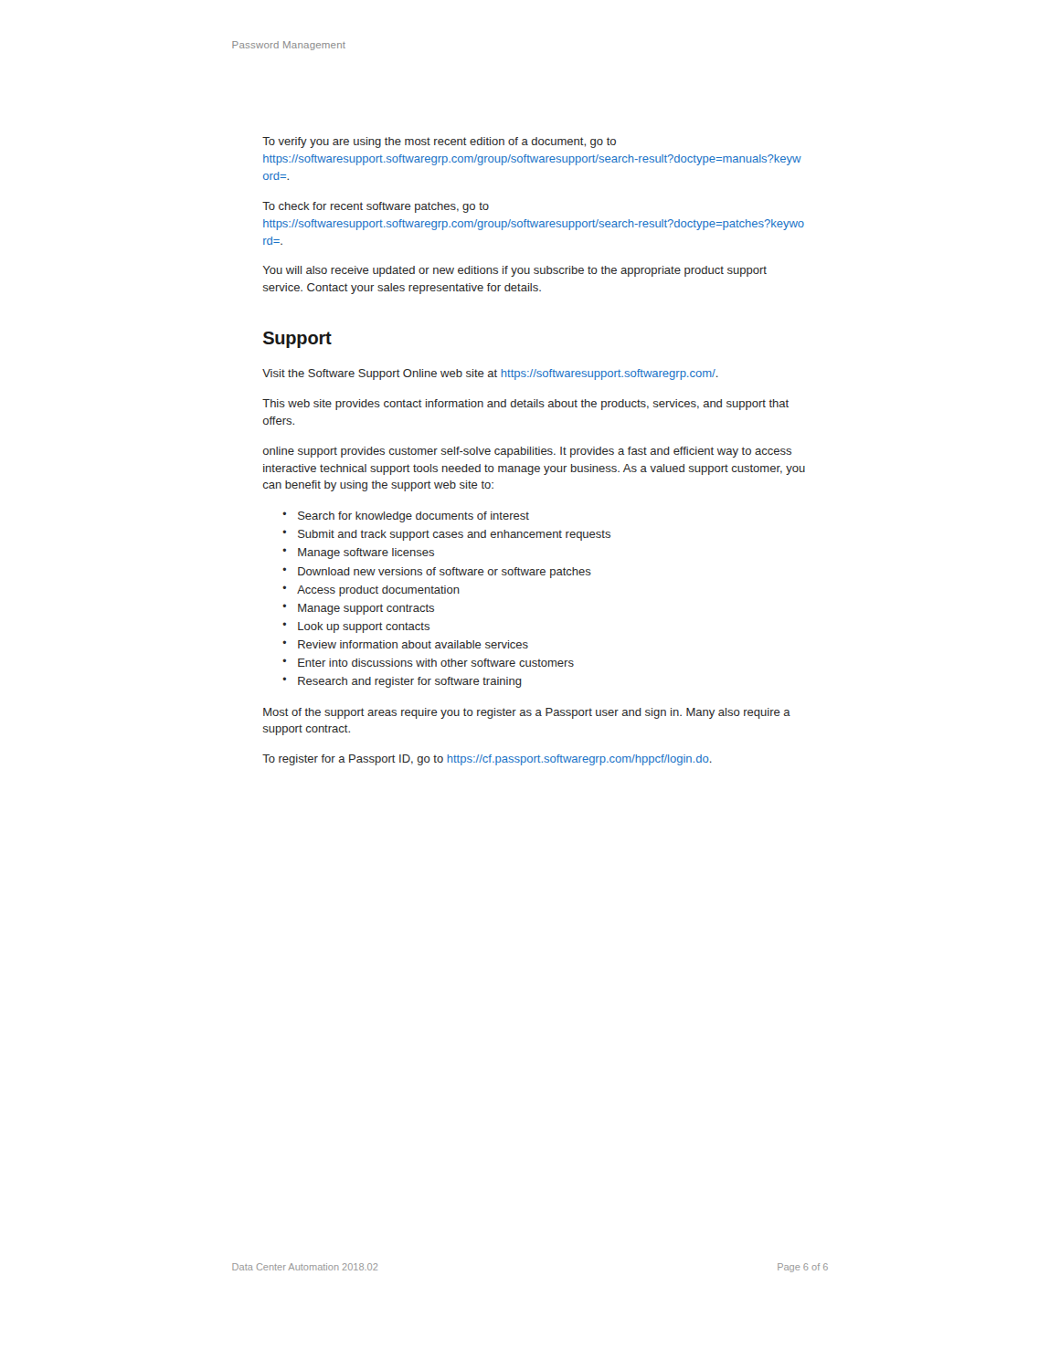Password Management
To verify you are using the most recent edition of a document, go to
https://softwaresupport.softwaregrp.com/group/softwaresupport/search-result?doctype=manuals?keyword=.
To check for recent software patches, go to
https://softwaresupport.softwaregrp.com/group/softwaresupport/search-result?doctype=patches?keyword=.
You will also receive updated or new editions if you subscribe to the appropriate product support service. Contact your sales representative for details.
Support
Visit the Software Support Online web site at https://softwaresupport.softwaregrp.com/.
This web site provides contact information and details about the products, services, and support that offers.
online support provides customer self-solve capabilities. It provides a fast and efficient way to access interactive technical support tools needed to manage your business. As a valued support customer, you can benefit by using the support web site to:
Search for knowledge documents of interest
Submit and track support cases and enhancement requests
Manage software licenses
Download new versions of software or software patches
Access product documentation
Manage support contracts
Look up support contacts
Review information about available services
Enter into discussions with other software customers
Research and register for software training
Most of the support areas require you to register as a Passport user and sign in. Many also require a support contract.
To register for a Passport ID, go to https://cf.passport.softwaregrp.com/hppcf/login.do.
Data Center Automation 2018.02 Page 6 of 6